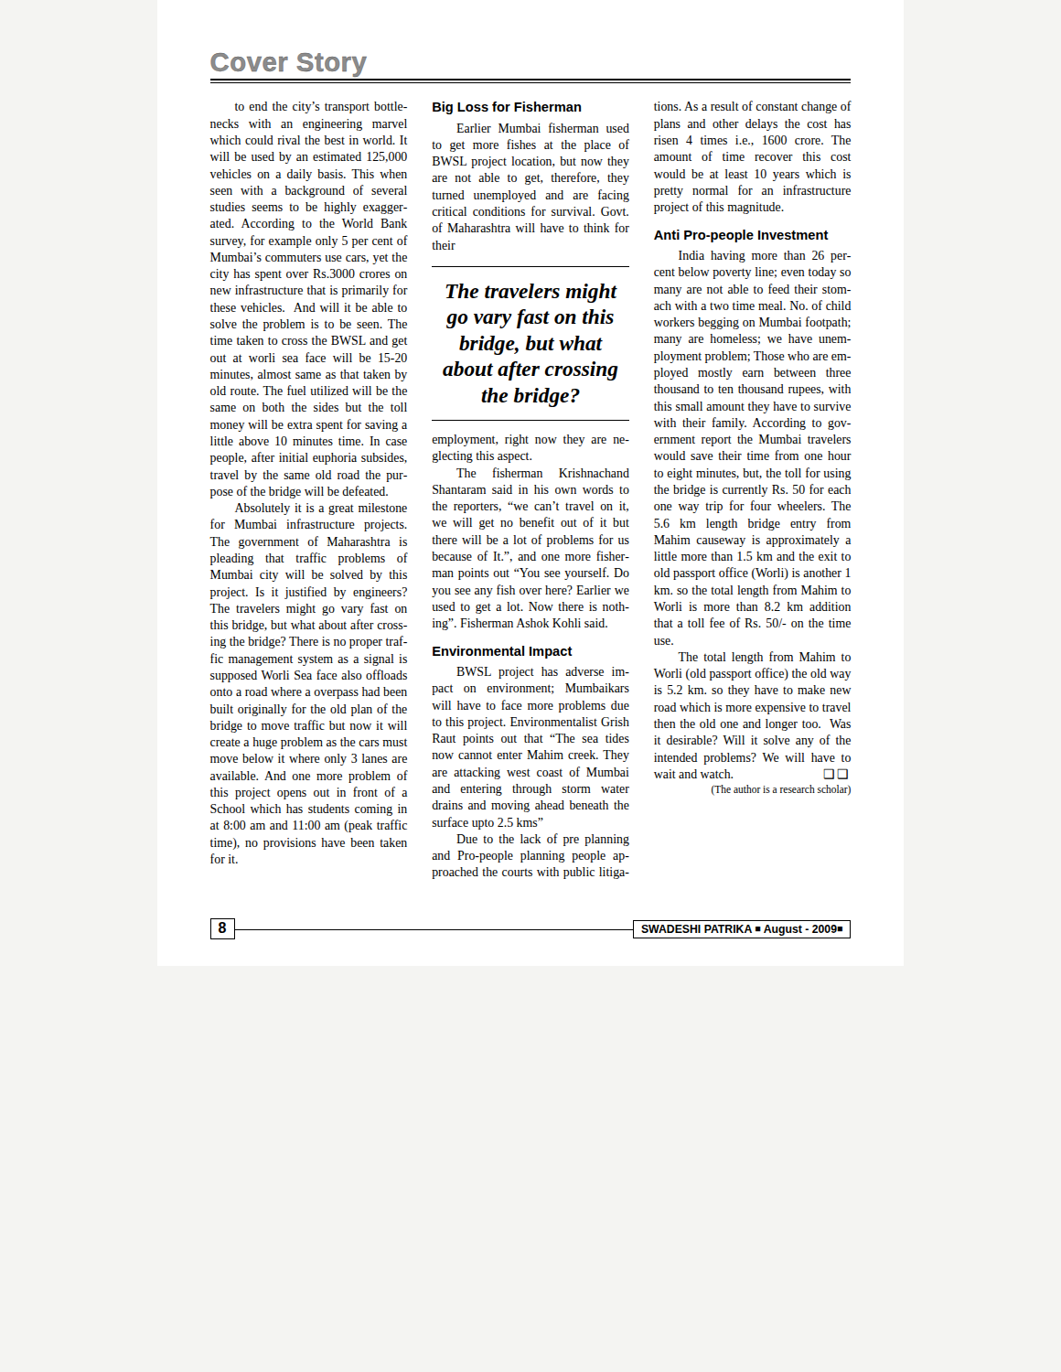Cover Story
to end the city’s transport bottlenecks with an engineering marvel which could rival the best in world. It will be used by an estimated 125,000 vehicles on a daily basis. This when seen with a background of several studies seems to be highly exaggerated. According to the World Bank survey, for example only 5 per cent of Mumbai’s commuters use cars, yet the city has spent over Rs.3000 crores on new infrastructure that is primarily for these vehicles. And will it be able to solve the problem is to be seen. The time taken to cross the BWSL and get out at worli sea face will be 15-20 minutes, almost same as that taken by old route. The fuel utilized will be the same on both the sides but the toll money will be extra spent for saving a little above 10 minutes time. In case people, after initial euphoria subsides, travel by the same old road the purpose of the bridge will be defeated.
Absolutely it is a great milestone for Mumbai infrastructure projects. The government of Maharashtra is pleading that traffic problems of Mumbai city will be solved by this project. Is it justified by engineers? The travelers might go vary fast on this bridge, but what about after crossing the bridge? There is no proper traffic management system as a signal is supposed Worli Sea face also offloads onto a road where a overpass had been built originally for the old plan of the bridge to move traffic but now it will create a huge problem as the cars must move below it where only 3 lanes are available. And one more problem of this project opens out in front of a School which has students coming in at 8:00 am and 11:00 am (peak traffic time), no provisions have been taken for it.
Big Loss for Fisherman
Earlier Mumbai fisherman used to get more fishes at the place of BWSL project location, but now they are not able to get, therefore, they turned unemployed and are facing critical conditions for survival. Govt. of Maharashtra will have to think for their
The travelers might go vary fast on this bridge, but what about after crossing the bridge?
employment, right now they are neglecting this aspect.
The fisherman Krishnachand Shantaram said in his own words to the reporters, “we can’t travel on it, we will get no benefit out of it but there will be a lot of problems for us because of It.”, and one more fisherman points out “You see yourself. Do you see any fish over here? Earlier we used to get a lot. Now there is nothing”. Fisherman Ashok Kohli said.
Environmental Impact
BWSL project has adverse impact on environment; Mumbaikars will have to face more problems due to this project. Environmentalist Grish Raut points out that “The sea tides now cannot enter Mahim creek. They are attacking west coast of Mumbai and entering through storm water drains and moving ahead beneath the surface upto 2.5 kms”
Due to the lack of pre planning and Pro-people planning people approached the courts with public litigations. As a result of constant change of plans and other delays the cost has risen 4 times i.e., 1600 crore. The amount of time recover this cost would be at least 10 years which is pretty normal for an infrastructure project of this magnitude.
Anti Pro-people Investment
India having more than 26 percent below poverty line; even today so many are not able to feed their stomach with a two time meal. No. of child workers begging on Mumbai footpath; many are homeless; we have unemployment problem; Those who are employed mostly earn between three thousand to ten thousand rupees, with this small amount they have to survive with their family. According to government report the Mumbai travelers would save their time from one hour to eight minutes, but, the toll for using the bridge is currently Rs. 50 for each one way trip for four wheelers. The 5.6 km length bridge entry from Mahim causeway is approximately a little more than 1.5 km and the exit to old passport office (Worli) is another 1 km. so the total length from Mahim to Worli is more than 8.2 km addition that a toll fee of Rs. 50/- on the time use.
The total length from Mahim to Worli (old passport office) the old way is 5.2 km. so they have to make new road which is more expensive to travel then the old one and longer too. Was it desirable? Will it solve any of the intended problems? We will have to wait and watch. ❑❑
(The author is a research scholar)
8
SWADESHI PATRIKA ■ August - 2009■